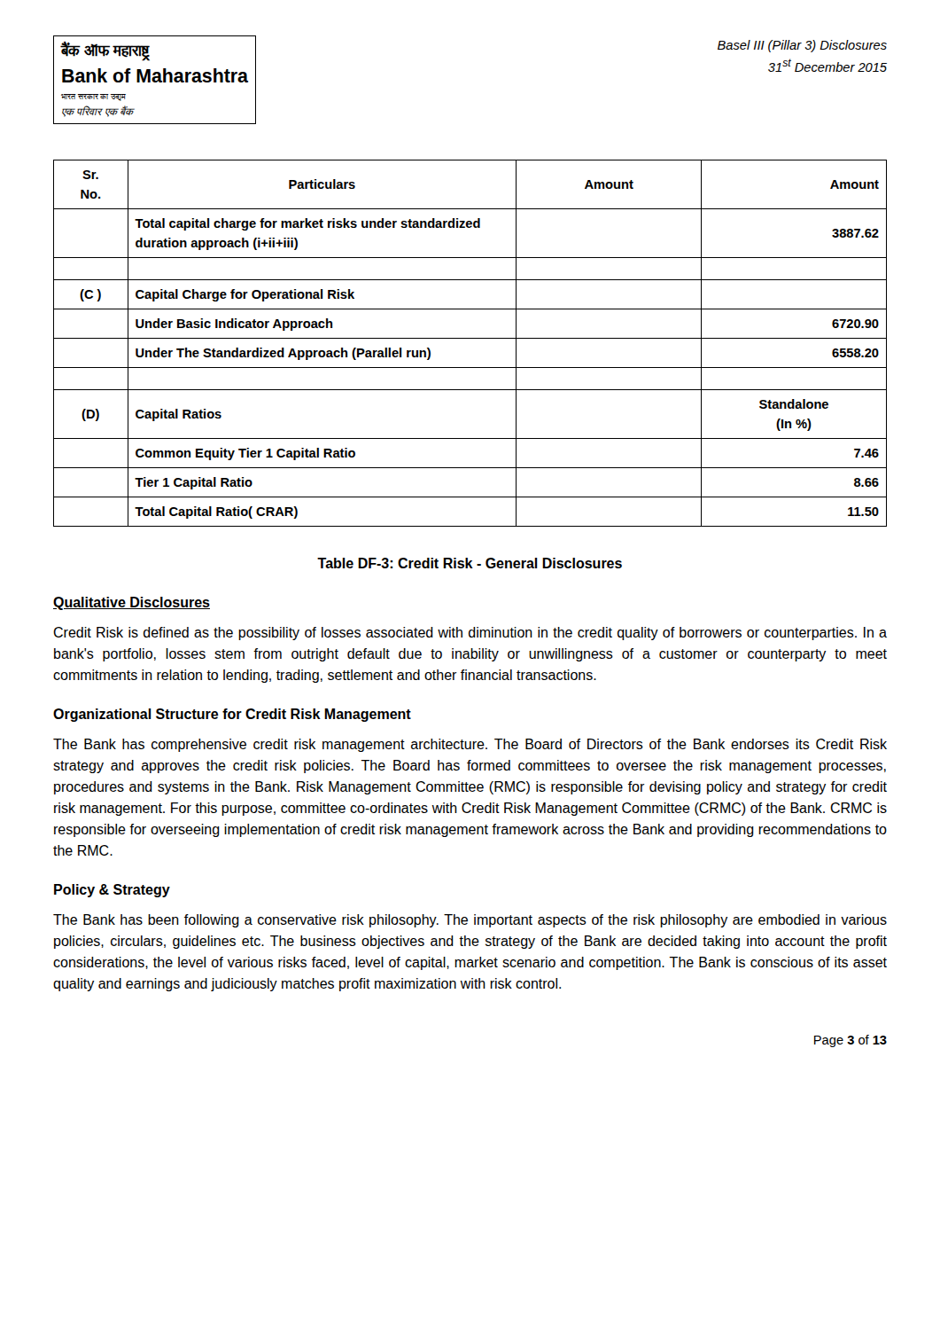बैंक ऑफ महाराष्ट्र
Bank of Maharashtra
भारत सरकार का उद्यम
एक परिवार एक बैंक
Basel III (Pillar 3) Disclosures
31st December 2015
| Sr. No. | Particulars | Amount | Amount |
| --- | --- | --- | --- |
| | Total capital charge for market risks under standardized duration approach (i+ii+iii) | | 3887.62 |
| (C ) | Capital Charge for Operational Risk | | |
| | Under Basic Indicator Approach | | 6720.90 |
| | Under The Standardized Approach (Parallel run) | | 6558.20 |
| (D) | Capital Ratios | | Standalone (In %) |
| | Common Equity Tier 1 Capital Ratio | | 7.46 |
| | Tier 1 Capital Ratio | | 8.66 |
| | Total Capital Ratio( CRAR) | | 11.50 |
Table DF-3: Credit Risk - General Disclosures
Qualitative Disclosures
Credit Risk is defined as the possibility of losses associated with diminution in the credit quality of borrowers or counterparties. In a bank's portfolio, losses stem from outright default due to inability or unwillingness of a customer or counterparty to meet commitments in relation to lending, trading, settlement and other financial transactions.
Organizational Structure for Credit Risk Management
The Bank has comprehensive credit risk management architecture. The Board of Directors of the Bank endorses its Credit Risk strategy and approves the credit risk policies. The Board has formed committees to oversee the risk management processes, procedures and systems in the Bank. Risk Management Committee (RMC) is responsible for devising policy and strategy for credit risk management. For this purpose, committee co-ordinates with Credit Risk Management Committee (CRMC) of the Bank. CRMC is responsible for overseeing implementation of credit risk management framework across the Bank and providing recommendations to the RMC.
Policy & Strategy
The Bank has been following a conservative risk philosophy. The important aspects of the risk philosophy are embodied in various policies, circulars, guidelines etc. The business objectives and the strategy of the Bank are decided taking into account the profit considerations, the level of various risks faced, level of capital, market scenario and competition. The Bank is conscious of its asset quality and earnings and judiciously matches profit maximization with risk control.
Page 3 of 13